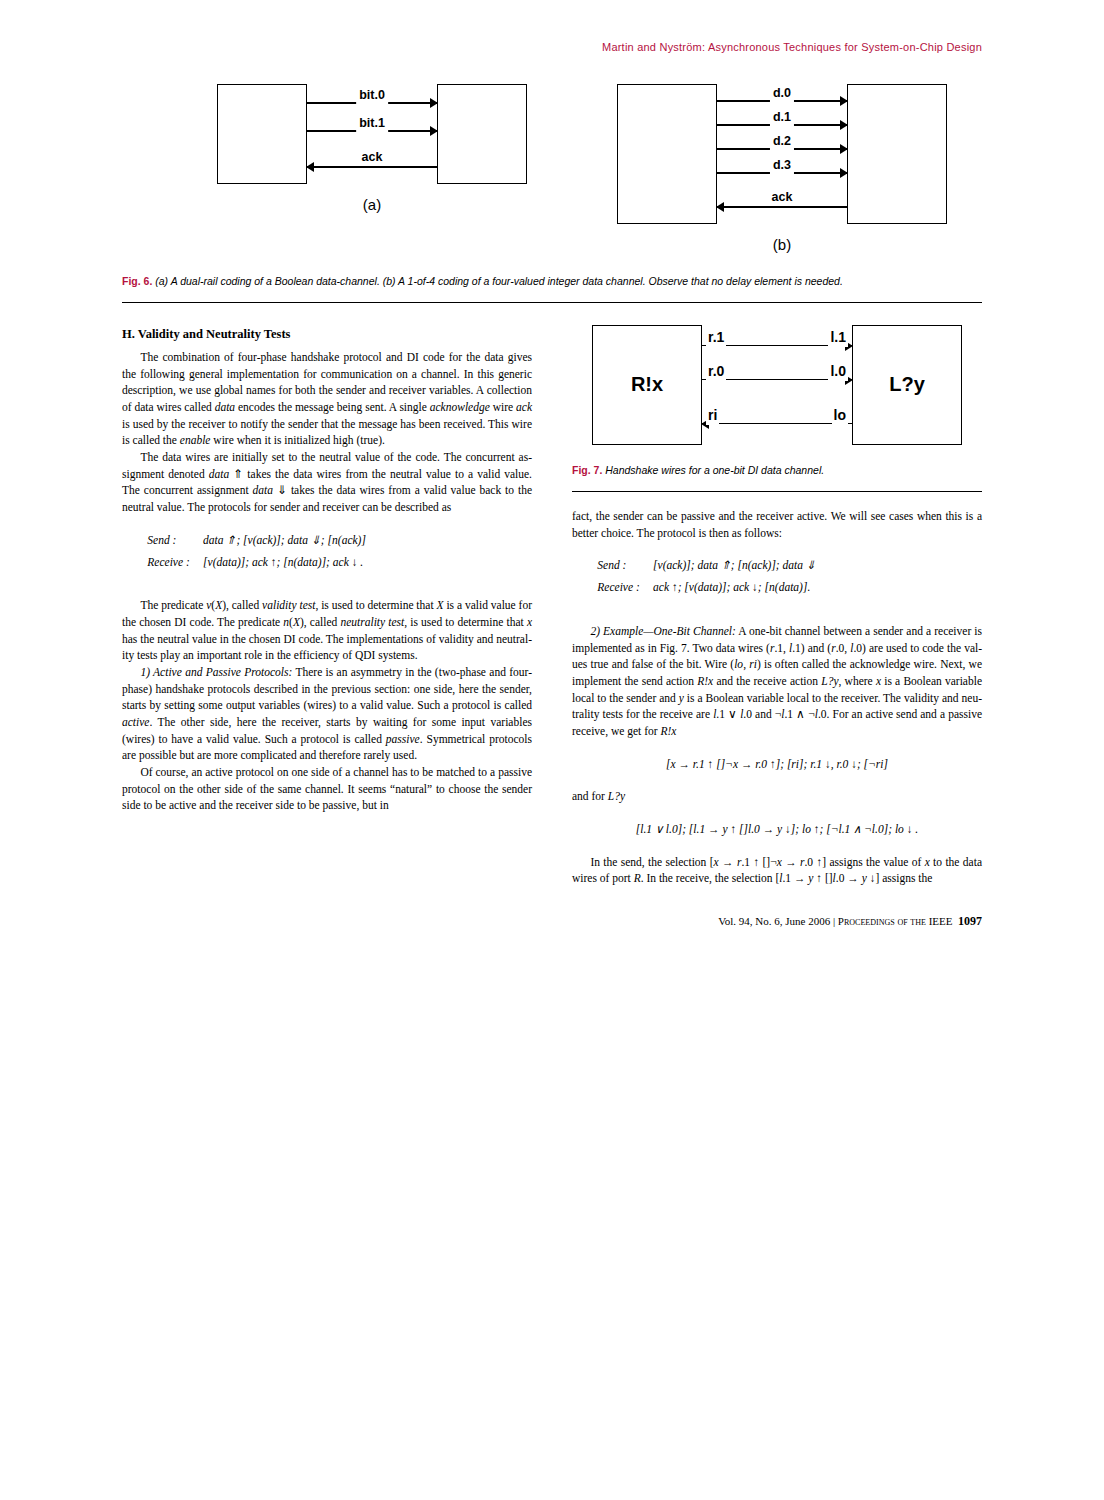Martin and Nyström: Asynchronous Techniques for System-on-Chip Design
bit.0
bit.1
ack
(a)
d.0
d.1
d.2
d.3
ack
(b)
Fig. 6. (a) A dual-rail coding of a Boolean data-channel. (b) A 1-of-4 coding of a four-valued integer data channel. Observe that no delay element is needed.
H. Validity and Neutrality Tests
The combination of four-phase handshake protocol and DI code for the data gives the following general implementation for communication on a channel. In this generic description, we use global names for both the sender and receiver variables. A collection of data wires called data encodes the message being sent. A single acknowledge wire ack is used by the receiver to notify the sender that the message has been received. This wire is called the enable wire when it is initialized high (true).
The data wires are initially set to the neutral value of the code. The concurrent assignment denoted data ⇑ takes the data wires from the neutral value to a valid value. The concurrent assignment data ⇓ takes the data wires from a valid value back to the neutral value. The protocols for sender and receiver can be described as
Send : data ⇑; [v(ack)]; data ⇓; [n(ack)]
Receive : [v(data)]; ack ↑; [n(data)]; ack ↓ .
The predicate v(X), called validity test, is used to determine that X is a valid value for the chosen DI code. The predicate n(X), called neutrality test, is used to determine that x has the neutral value in the chosen DI code. The implementations of validity and neutrality tests play an important role in the efficiency of QDI systems.
1) Active and Passive Protocols: There is an asymmetry in the (two-phase and four-phase) handshake protocols described in the previous section: one side, here the sender, starts by setting some output variables (wires) to a valid value. Such a protocol is called active. The other side, here the receiver, starts by waiting for some input variables (wires) to have a valid value. Such a protocol is called passive. Symmetrical protocols are possible but are more complicated and therefore rarely used.
Of course, an active protocol on one side of a channel has to be matched to a passive protocol on the other side of the same channel. It seems “natural” to choose the sender side to be active and the receiver side to be passive, but in
R!x
r.1
l.1
r.0
l.0
ri
lo
L?y
Fig. 7. Handshake wires for a one-bit DI data channel.
fact, the sender can be passive and the receiver active. We will see cases when this is a better choice. The protocol is then as follows:
Send : [v(ack)]; data ⇑; [n(ack)]; data ⇓
Receive : ack ↑; [v(data)]; ack ↓; [n(data)].
2) Example—One-Bit Channel: A one-bit channel between a sender and a receiver is implemented as in Fig. 7. Two data wires (r.1, l.1) and (r.0, l.0) are used to code the values true and false of the bit. Wire (lo, ri) is often called the acknowledge wire. Next, we implement the send action R!x and the receive action L?y, where x is a Boolean variable local to the sender and y is a Boolean variable local to the receiver. The validity and neutrality tests for the receive are l.1 ∨ l.0 and ¬l.1 ∧ ¬l.0. For an active send and a passive receive, we get for R!x
[x → r.1 ↑ []¬x → r.0 ↑]; [ri]; r.1 ↓, r.0 ↓; [¬ri]
and for L?y
[l.1 ∨ l.0]; [l.1 → y ↑ []l.0 → y ↓]; lo ↑; [¬l.1 ∧ ¬l.0]; lo ↓ .
In the send, the selection [x → r.1 ↑ []¬x → r.0 ↑] assigns the value of x to the data wires of port R. In the receive, the selection [l.1 → y ↑ []l.0 → y ↓] assigns the
Vol. 94, No. 6, June 2006 | Proceedings of the IEEE 1097